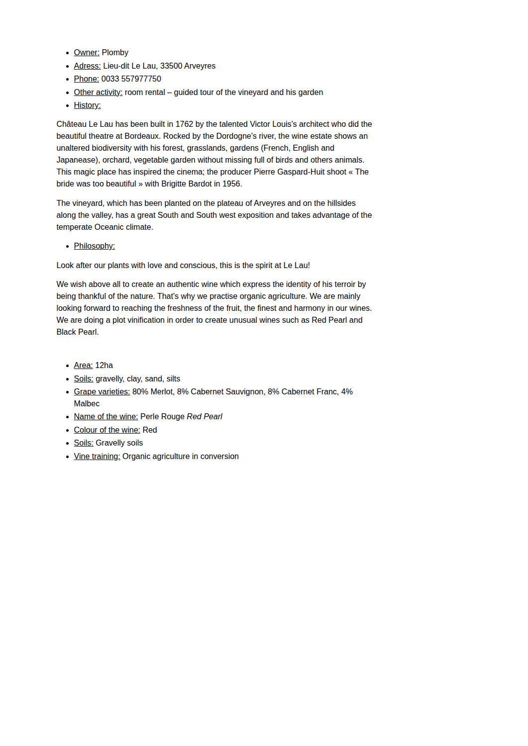Owner: Plomby
Adress: Lieu-dit Le Lau, 33500 Arveyres
Phone: 0033 557977750
Other activity: room rental – guided tour of the vineyard and his garden
History:
Château Le Lau has been built in 1762 by the talented Victor Louis's architect who did the beautiful theatre at Bordeaux. Rocked by the Dordogne's river, the wine estate shows an unaltered biodiversity with his forest, grasslands, gardens (French, English and Japanease), orchard, vegetable garden without missing full of birds and others animals. This magic place has inspired the cinema; the producer Pierre Gaspard-Huit shoot « The bride was too beautiful » with Brigitte Bardot in 1956.
The vineyard, which has been planted on the plateau of Arveyres and on the hillsides along the valley, has a great South and South west exposition and takes advantage of the temperate Oceanic climate.
Philosophy:
Look after our plants with love and conscious, this is the spirit at Le Lau!
We wish above all to create an authentic wine which express the identity of his terroir by being thankful of the nature. That's why we practise organic agriculture. We are mainly looking forward to reaching the freshness of the fruit, the finest and harmony in our wines. We are doing a plot vinification in order to create unusual wines such as Red Pearl and Black Pearl.
Area: 12ha
Soils: gravelly, clay, sand, silts
Grape varieties: 80% Merlot, 8% Cabernet Sauvignon, 8% Cabernet Franc, 4% Malbec
Name of the wine: Perle Rouge Red Pearl
Colour of the wine: Red
Soils: Gravelly soils
Vine training: Organic agriculture in conversion